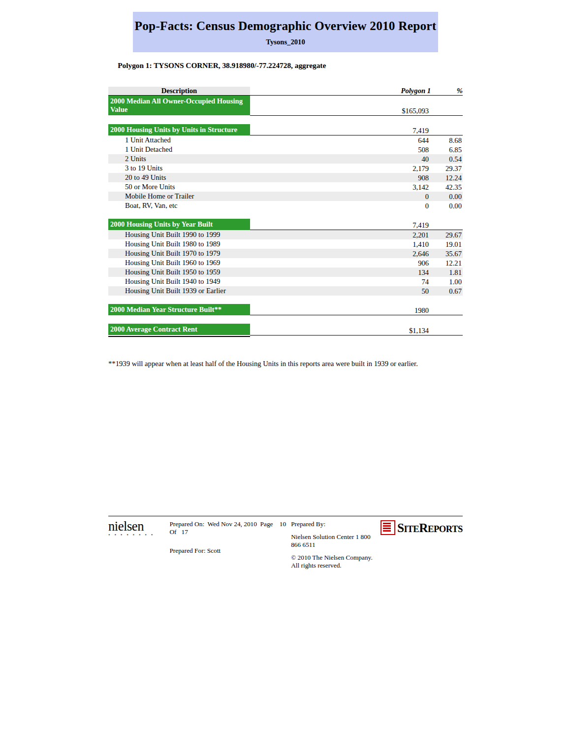Pop-Facts: Census Demographic Overview 2010 Report
Tysons_2010
Polygon 1: TYSONS CORNER, 38.918980/-77.224728, aggregate
| Description | | Polygon 1 | % |
| 2000 Median All Owner-Occupied Housing Value | | $165,093 | |
| 2000 Housing Units by Units in Structure | | 7,419 | |
| 1 Unit Attached | | 644 | 8.68 |
| 1 Unit Detached | | 508 | 6.85 |
| 2 Units | | 40 | 0.54 |
| 3 to 19 Units | | 2,179 | 29.37 |
| 20 to 49 Units | | 908 | 12.24 |
| 50 or More Units | | 3,142 | 42.35 |
| Mobile Home or Trailer | | 0 | 0.00 |
| Boat, RV, Van, etc | | 0 | 0.00 |
| 2000 Housing Units by Year Built | | 7,419 | |
| Housing Unit Built 1990 to 1999 | | 2,201 | 29.67 |
| Housing Unit Built 1980 to 1989 | | 1,410 | 19.01 |
| Housing Unit Built 1970 to 1979 | | 2,646 | 35.67 |
| Housing Unit Built 1960 to 1969 | | 906 | 12.21 |
| Housing Unit Built 1950 to 1959 | | 134 | 1.81 |
| Housing Unit Built 1940 to 1949 | | 74 | 1.00 |
| Housing Unit Built 1939 or Earlier | | 50 | 0.67 |
| 2000 Median Year Structure Built** | | 1980 | |
| 2000 Average Contract Rent | | $1,134 | |
**1939 will appear when at least half of the Housing Units in this reports area were built in 1939 or earlier.
| nielsen • • • • • • • • | Prepared On: Wed Nov 24, 2010 Page 10 Of 17 Prepared For: Scott | Prepared By: Nielsen Solution Center 1 800 866 6511 © 2010 The Nielsen Company. All rights reserved. | S ITE R EPORTS |